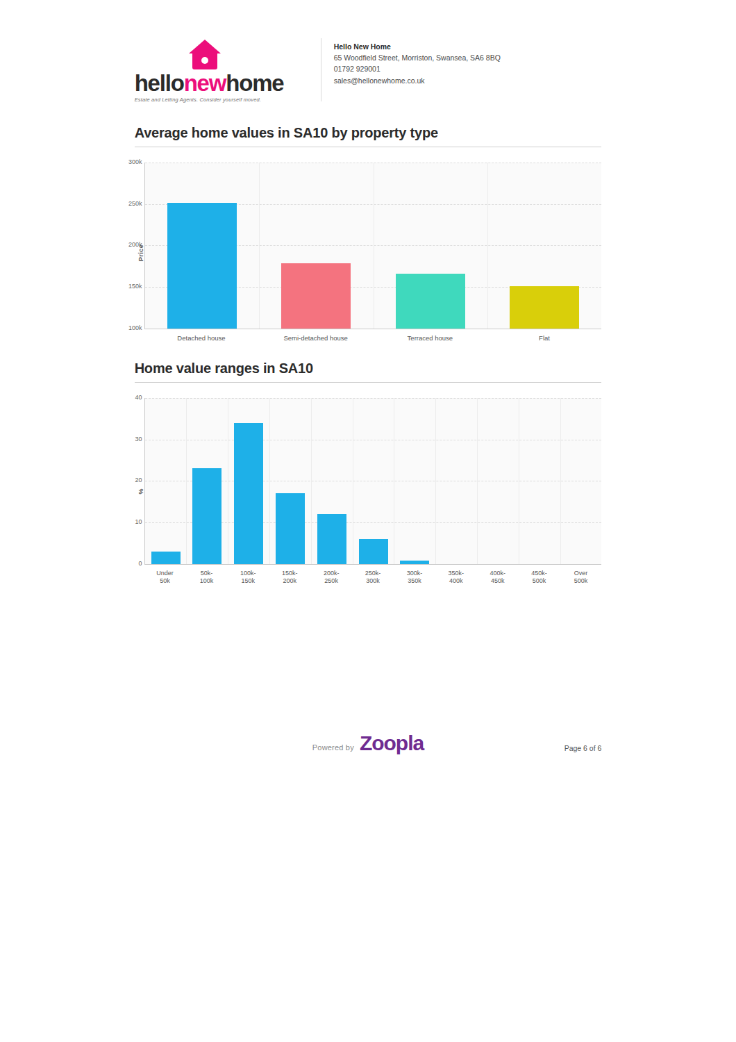hello new home
Estate and Letting Agents. Consider yourself moved.
Hello New Home
65 Woodfield Street, Morriston, Swansea, SA6 8BQ
01792 929001
sales@hellonewhome.co.uk
Average home values in SA10 by property type
Price
300k
250k
200k
150k
100k
Detached house
Semi-detached house
Terraced house
Flat
Home value ranges in SA10
%
40
30
20
10
0
Under
50k
50k-
100k
100k-
150k
150k-
200k
200k-
250k
250k-
300k
300k-
350k
350k-
400k
400k-
450k
450k-
500k
Over
500k
Powered by Zoopla
Page 6 of 6